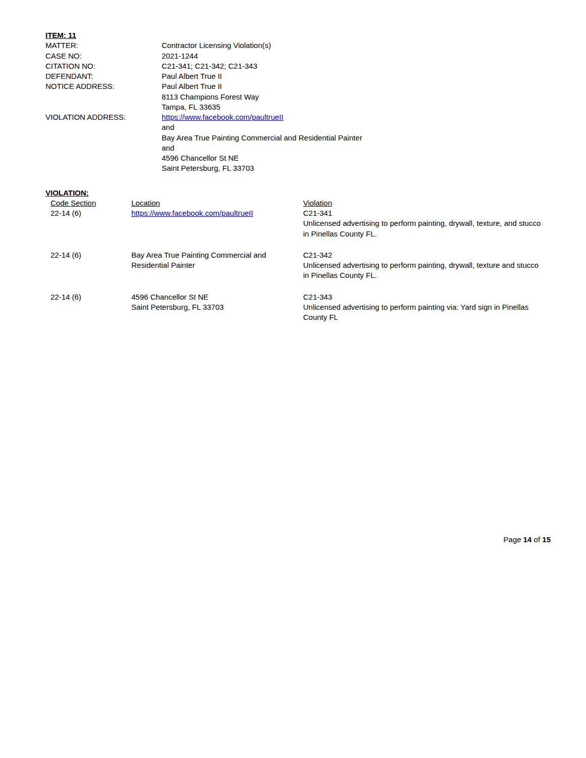ITEM: 11
| MATTER: | Contractor Licensing Violation(s) |
| CASE NO: | 2021-1244 |
| CITATION NO: | C21-341; C21-342; C21-343 |
| DEFENDANT: | Paul Albert True II |
| NOTICE ADDRESS: | Paul Albert True II 8113 Champions Forest Way Tampa, FL 33635 |
| VIOLATION ADDRESS: | https://www.facebook.com/paultrueII and Bay Area True Painting Commercial and Residential Painter and 4596 Chancellor St NE Saint Petersburg, FL 33703 |
VIOLATION:
| Code Section | Location | Violation |
| --- | --- | --- |
| 22-14 (6) | https://www.facebook.com/paultrueII | C21-341 Unlicensed advertising to perform painting, drywall, texture, and stucco in Pinellas County FL. |
| 22-14 (6) | Bay Area True Painting Commercial and Residential Painter | C21-342 Unlicensed advertising to perform painting, drywall, texture and stucco in Pinellas County FL. |
| 22-14 (6) | 4596 Chancellor St NE Saint Petersburg, FL 33703 | C21-343 Unlicensed advertising to perform painting via: Yard sign in Pinellas County FL |
Page 14 of 15